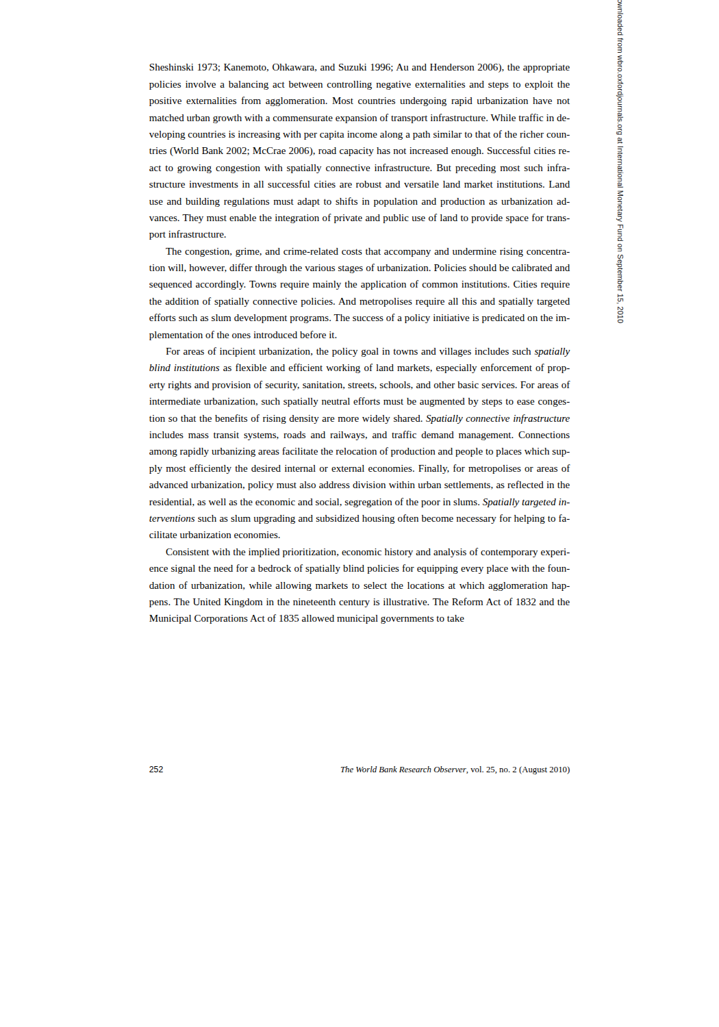Downloaded from wbro.oxfordjournals.org at International Monetary Fund on September 15, 2010
Sheshinski 1973; Kanemoto, Ohkawara, and Suzuki 1996; Au and Henderson 2006), the appropriate policies involve a balancing act between controlling negative externalities and steps to exploit the positive externalities from agglomeration. Most countries undergoing rapid urbanization have not matched urban growth with a commensurate expansion of transport infrastructure. While traffic in developing countries is increasing with per capita income along a path similar to that of the richer countries (World Bank 2002; McCrae 2006), road capacity has not increased enough. Successful cities react to growing congestion with spatially connective infrastructure. But preceding most such infrastructure investments in all successful cities are robust and versatile land market institutions. Land use and building regulations must adapt to shifts in population and production as urbanization advances. They must enable the integration of private and public use of land to provide space for transport infrastructure.
The congestion, grime, and crime-related costs that accompany and undermine rising concentration will, however, differ through the various stages of urbanization. Policies should be calibrated and sequenced accordingly. Towns require mainly the application of common institutions. Cities require the addition of spatially connective policies. And metropolises require all this and spatially targeted efforts such as slum development programs. The success of a policy initiative is predicated on the implementation of the ones introduced before it.
For areas of incipient urbanization, the policy goal in towns and villages includes such spatially blind institutions as flexible and efficient working of land markets, especially enforcement of property rights and provision of security, sanitation, streets, schools, and other basic services. For areas of intermediate urbanization, such spatially neutral efforts must be augmented by steps to ease congestion so that the benefits of rising density are more widely shared. Spatially connective infrastructure includes mass transit systems, roads and railways, and traffic demand management. Connections among rapidly urbanizing areas facilitate the relocation of production and people to places which supply most efficiently the desired internal or external economies. Finally, for metropolises or areas of advanced urbanization, policy must also address division within urban settlements, as reflected in the residential, as well as the economic and social, segregation of the poor in slums. Spatially targeted interventions such as slum upgrading and subsidized housing often become necessary for helping to facilitate urbanization economies.
Consistent with the implied prioritization, economic history and analysis of contemporary experience signal the need for a bedrock of spatially blind policies for equipping every place with the foundation of urbanization, while allowing markets to select the locations at which agglomeration happens. The United Kingdom in the nineteenth century is illustrative. The Reform Act of 1832 and the Municipal Corporations Act of 1835 allowed municipal governments to take
252 The World Bank Research Observer, vol. 25, no. 2 (August 2010)